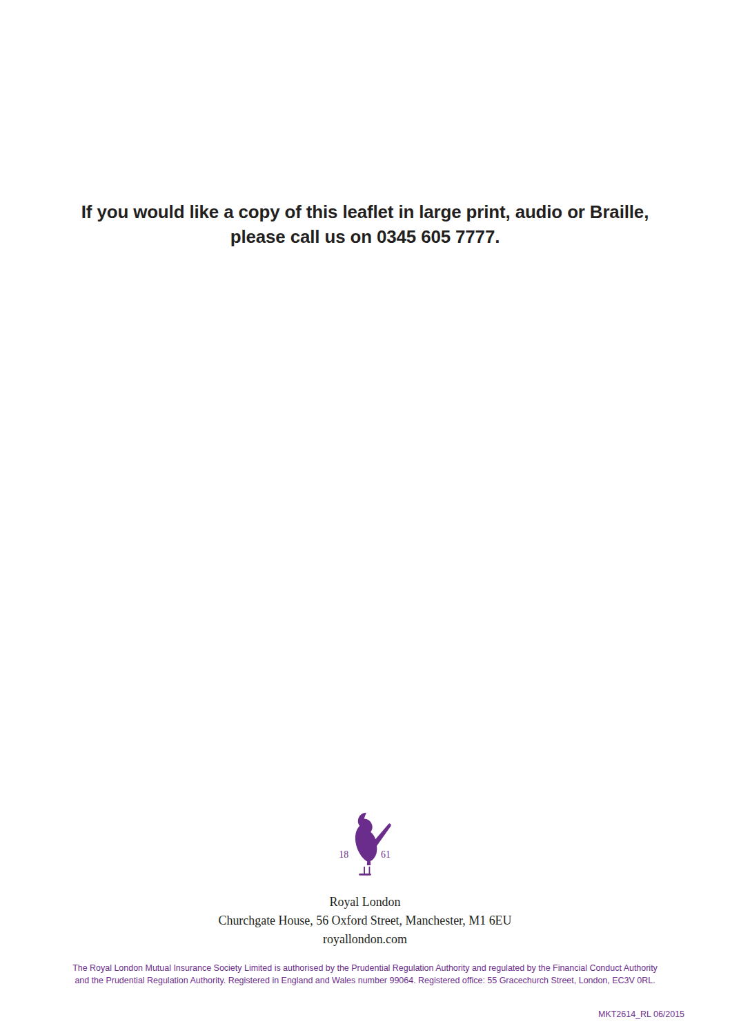If you would like a copy of this leaflet in large print, audio or Braille, please call us on 0345 605 7777.
18 61
Royal London Churchgate House, 56 Oxford Street, Manchester, M1 6EU royallondon.com
The Royal London Mutual Insurance Society Limited is authorised by the Prudential Regulation Authority and regulated by the Financial Conduct Authority and the Prudential Regulation Authority. Registered in England and Wales number 99064. Registered office: 55 Gracechurch Street, London, EC3V 0RL.
MKT2614_RL 06/2015